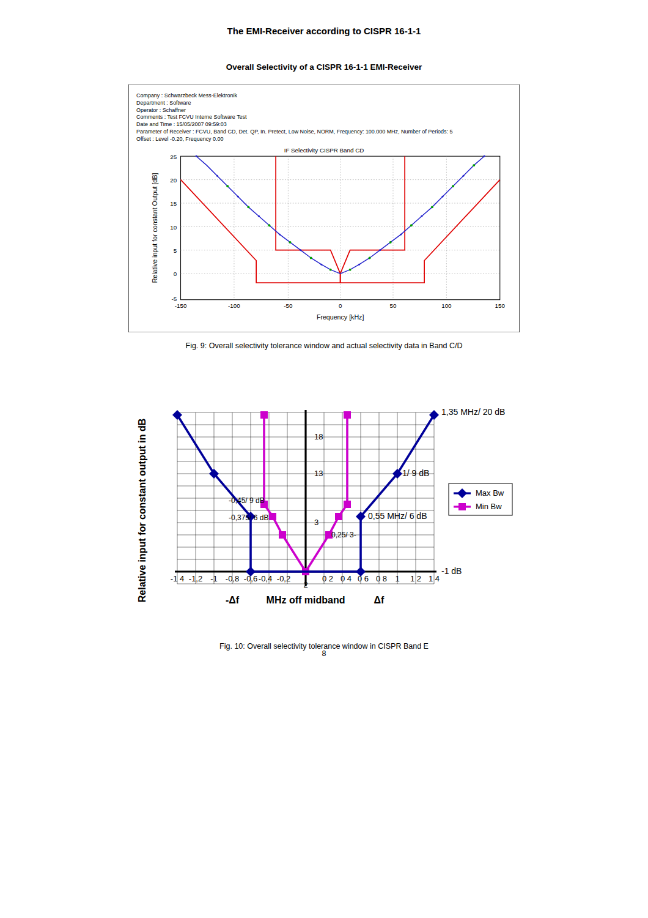The EMI-Receiver according to CISPR 16-1-1
Overall Selectivity of a CISPR 16-1-1 EMI-Receiver
Company : Schwarzbeck Mess-Elektronik Department : Software Operator : Schaffner Comments : Test FCVU Interne Software Test Date and Time : 15/05/2007 09:59:03 Parameter of Receiver : FCVU, Band CD, Det. QP, In. Pretect, Low Noise, NORM, Frequency: 100.000 MHz, Number of Periods: 5 Offset : Level -0.20, Frequency 0.00 IF Selectivity CISPR Band CD 25 20 15 10 5 0 -5 -150 -100 -50 0 50 100 150 Frequency [kHz] Relative input for constant Output [dB]
Fig. 9: Overall selectivity tolerance window and actual selectivity data in Band C/D
Relative input for constant output in dB 18 13 3 -1 4 -1,2 -1 -0,8 -0,6 -0,4 -0,2 2 0 2 0 4 0 6 0 8 1 1 2 1 4 -Δf MHz off midband Δf 1,35 MHz/ 20 dB 1/ 9 dB 0,55 MHz/ 6 dB -1 dB -0,45/ 9 dB -0,375/ 6 dB 0,25/ 3- Max Bw Min Bw
Fig. 10: Overall selectivity tolerance window in CISPR Band E
8